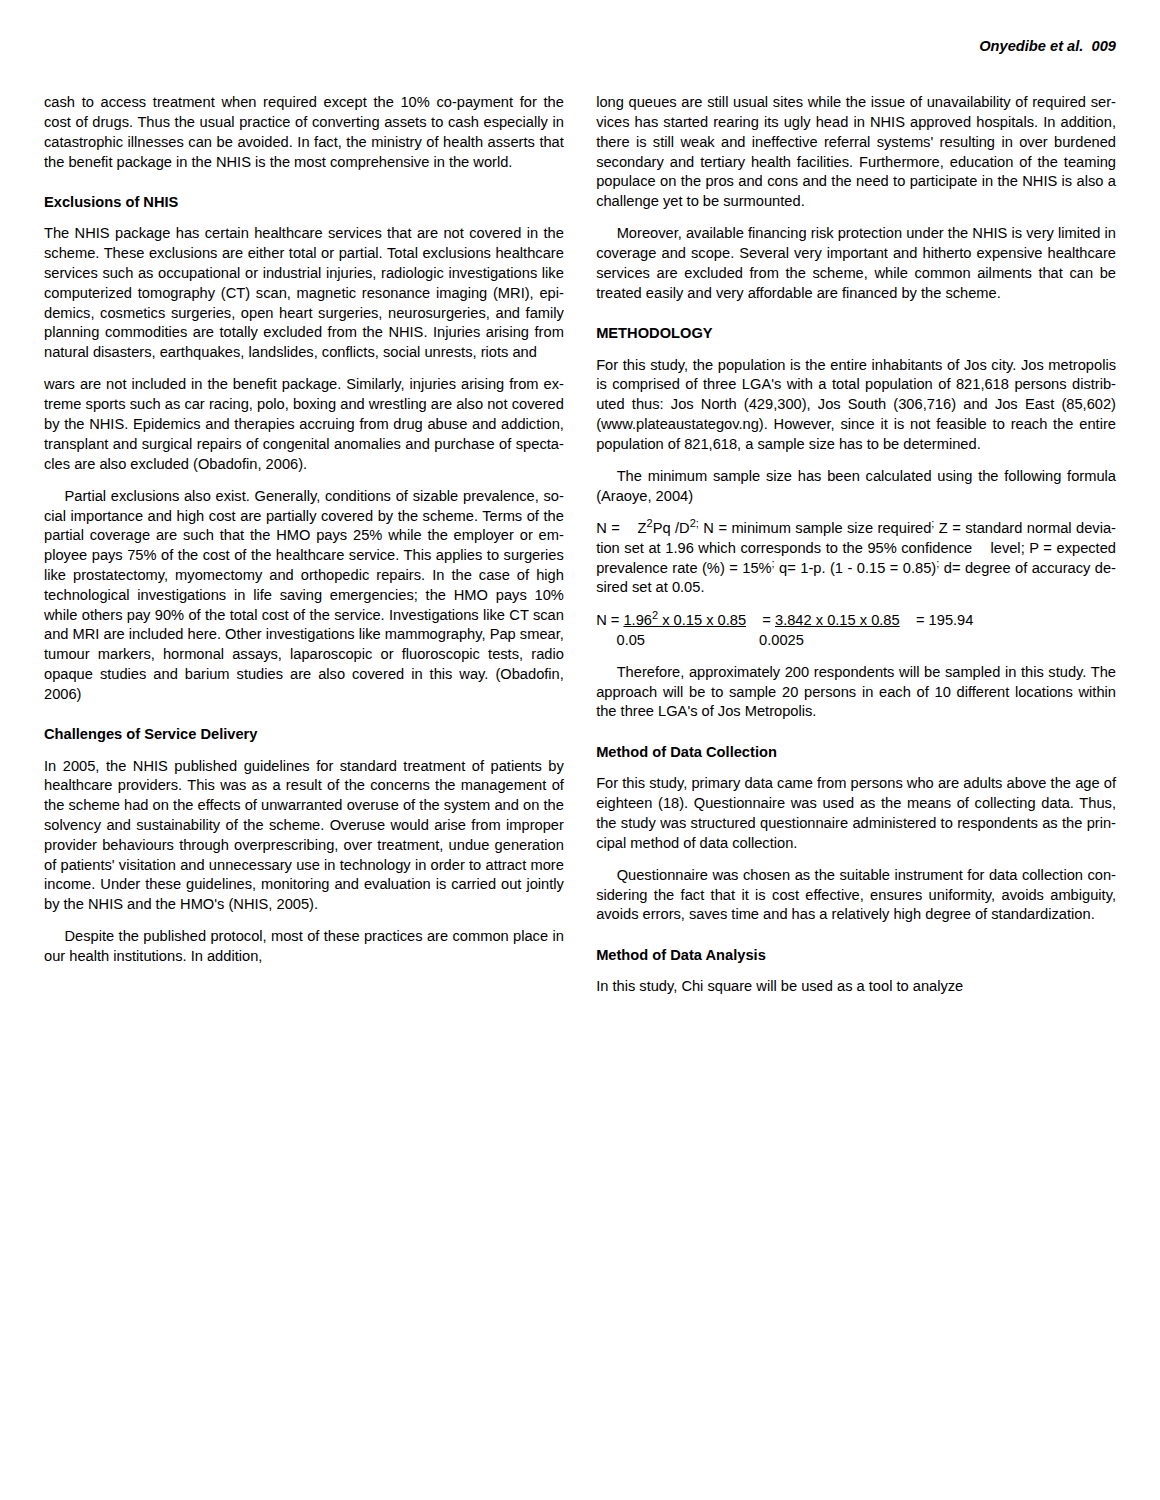Onyedibe et al. 009
cash to access treatment when required except the 10% co-payment for the cost of drugs. Thus the usual practice of converting assets to cash especially in catastrophic illnesses can be avoided. In fact, the ministry of health asserts that the benefit package in the NHIS is the most comprehensive in the world.
Exclusions of NHIS
The NHIS package has certain healthcare services that are not covered in the scheme. These exclusions are either total or partial. Total exclusions healthcare services such as occupational or industrial injuries, radiologic investigations like computerized tomography (CT) scan, magnetic resonance imaging (MRI), epidemics, cosmetics surgeries, open heart surgeries, neurosurgeries, and family planning commodities are totally excluded from the NHIS. Injuries arising from natural disasters, earthquakes, landslides, conflicts, social unrests, riots and
wars are not included in the benefit package. Similarly, injuries arising from extreme sports such as car racing, polo, boxing and wrestling are also not covered by the NHIS. Epidemics and therapies accruing from drug abuse and addiction, transplant and surgical repairs of congenital anomalies and purchase of spectacles are also excluded (Obadofin, 2006).
Partial exclusions also exist. Generally, conditions of sizable prevalence, social importance and high cost are partially covered by the scheme. Terms of the partial coverage are such that the HMO pays 25% while the employer or employee pays 75% of the cost of the healthcare service. This applies to surgeries like prostatectomy, myomectomy and orthopedic repairs. In the case of high technological investigations in life saving emergencies; the HMO pays 10% while others pay 90% of the total cost of the service. Investigations like CT scan and MRI are included here. Other investigations like mammography, Pap smear, tumour markers, hormonal assays, laparoscopic or fluoroscopic tests, radio opaque studies and barium studies are also covered in this way. (Obadofin, 2006)
Challenges of Service Delivery
In 2005, the NHIS published guidelines for standard treatment of patients by healthcare providers. This was as a result of the concerns the management of the scheme had on the effects of unwarranted overuse of the system and on the solvency and sustainability of the scheme. Overuse would arise from improper provider behaviours through overprescribing, over treatment, undue generation of patients' visitation and unnecessary use in technology in order to attract more income. Under these guidelines, monitoring and evaluation is carried out jointly by the NHIS and the HMO's (NHIS, 2005).
Despite the published protocol, most of these practices are common place in our health institutions. In addition,
long queues are still usual sites while the issue of unavailability of required services has started rearing its ugly head in NHIS approved hospitals. In addition, there is still weak and ineffective referral systems' resulting in over burdened secondary and tertiary health facilities. Furthermore, education of the teaming populace on the pros and cons and the need to participate in the NHIS is also a challenge yet to be surmounted.
Moreover, available financing risk protection under the NHIS is very limited in coverage and scope. Several very important and hitherto expensive healthcare services are excluded from the scheme, while common ailments that can be treated easily and very affordable are financed by the scheme.
METHODOLOGY
For this study, the population is the entire inhabitants of Jos city. Jos metropolis is comprised of three LGA's with a total population of 821,618 persons distributed thus: Jos North (429,300), Jos South (306,716) and Jos East (85,602) (www.plateaustategov.ng). However, since it is not feasible to reach the entire population of 821,618, a sample size has to be determined.
The minimum sample size has been calculated using the following formula (Araoye, 2004)
N = Z2Pq /D2; N = minimum sample size required; Z = standard normal deviation set at 1.96 which corresponds to the 95% confidence level; P = expected prevalence rate (%) = 15%; q= 1-p. (1 - 0.15 = 0.85); d= degree of accuracy desired set at 0.05.
N = 1.962 x 0.15 x 0.85 = 3.842 x 0.15 x 0.85 = 195.94 0.05 0.0025
Therefore, approximately 200 respondents will be sampled in this study. The approach will be to sample 20 persons in each of 10 different locations within the three LGA's of Jos Metropolis.
Method of Data Collection
For this study, primary data came from persons who are adults above the age of eighteen (18). Questionnaire was used as the means of collecting data. Thus, the study was structured questionnaire administered to respondents as the principal method of data collection.
Questionnaire was chosen as the suitable instrument for data collection considering the fact that it is cost effective, ensures uniformity, avoids ambiguity, avoids errors, saves time and has a relatively high degree of standardization.
Method of Data Analysis
In this study, Chi square will be used as a tool to analyze